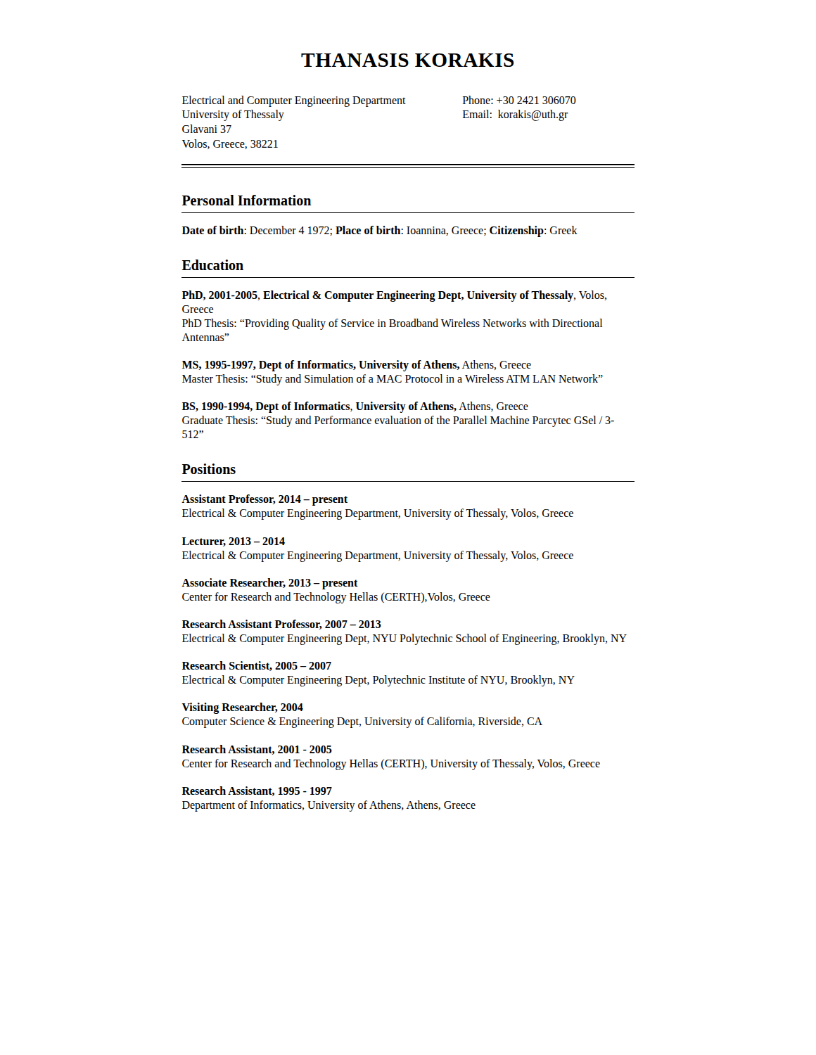THANASIS KORAKIS
| Electrical and Computer Engineering Department | Phone: +30 2421 306070 |
| University of Thessaly | Email: korakis@uth.gr |
| Glavani 37 | |
| Volos, Greece, 38221 | |
Personal Information
Date of birth: December 4 1972; Place of birth: Ioannina, Greece; Citizenship: Greek
Education
PhD, 2001-2005, Electrical & Computer Engineering Dept, University of Thessaly, Volos, Greece
PhD Thesis: “Providing Quality of Service in Broadband Wireless Networks with Directional Antennas”
MS, 1995-1997, Dept of Informatics, University of Athens, Athens, Greece
Master Thesis: “Study and Simulation of a MAC Protocol in a Wireless ATM LAN Network”
BS, 1990-1994, Dept of Informatics, University of Athens, Athens, Greece
Graduate Thesis: “Study and Performance evaluation of the Parallel Machine Parcytec GSel / 3-512”
Positions
Assistant Professor, 2014 – present
Electrical & Computer Engineering Department, University of Thessaly, Volos, Greece
Lecturer, 2013 – 2014
Electrical & Computer Engineering Department, University of Thessaly, Volos, Greece
Associate Researcher, 2013 – present
Center for Research and Technology Hellas (CERTH),Volos, Greece
Research Assistant Professor, 2007 – 2013
Electrical & Computer Engineering Dept, NYU Polytechnic School of Engineering, Brooklyn, NY
Research Scientist, 2005 – 2007
Electrical & Computer Engineering Dept, Polytechnic Institute of NYU, Brooklyn, NY
Visiting Researcher, 2004
Computer Science & Engineering Dept, University of California, Riverside, CA
Research Assistant, 2001 - 2005
Center for Research and Technology Hellas (CERTH), University of Thessaly, Volos, Greece
Research Assistant, 1995 - 1997
Department of Informatics, University of Athens, Athens, Greece